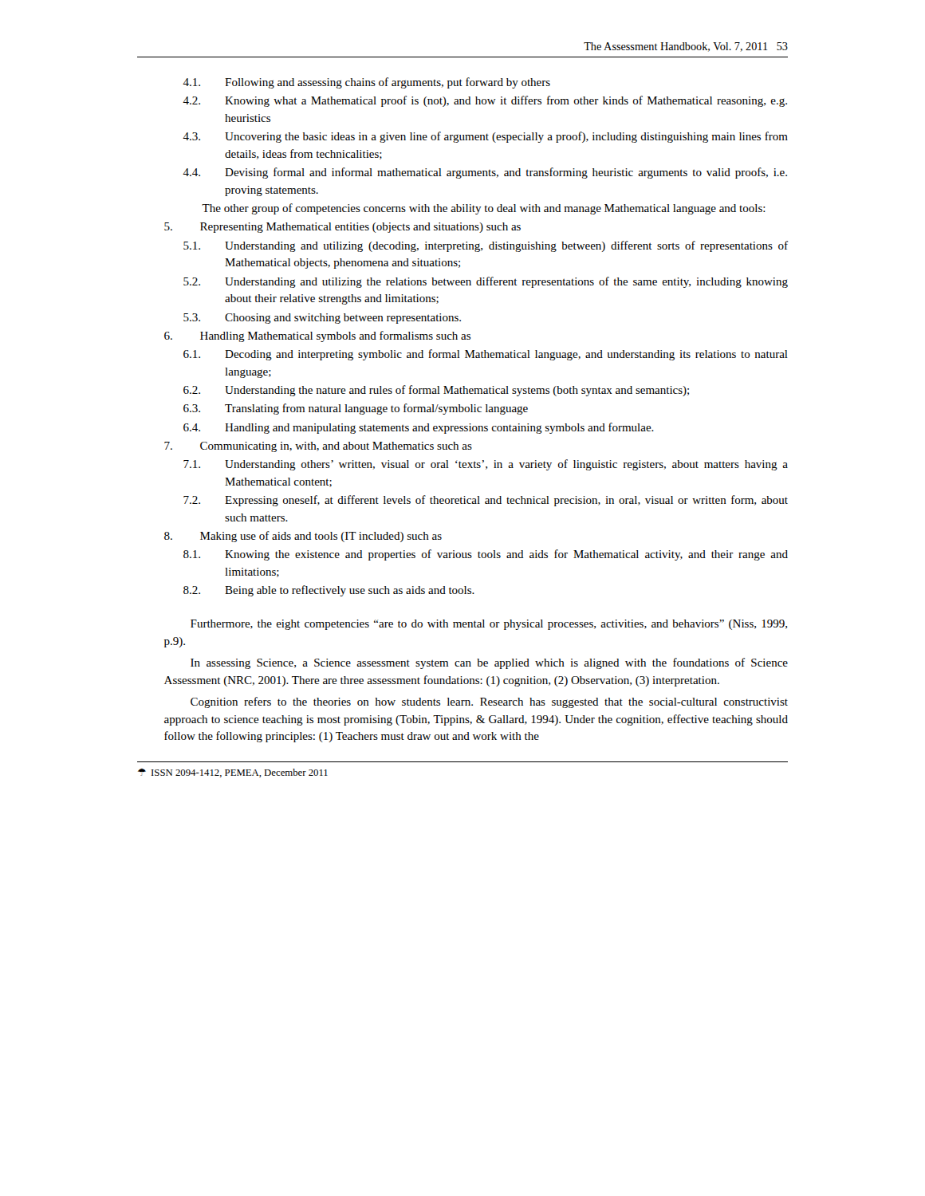The Assessment Handbook, Vol. 7, 2011 53
4.1. Following and assessing chains of arguments, put forward by others
4.2. Knowing what a Mathematical proof is (not), and how it differs from other kinds of Mathematical reasoning, e.g. heuristics
4.3. Uncovering the basic ideas in a given line of argument (especially a proof), including distinguishing main lines from details, ideas from technicalities;
4.4. Devising formal and informal mathematical arguments, and transforming heuristic arguments to valid proofs, i.e. proving statements.
The other group of competencies concerns with the ability to deal with and manage Mathematical language and tools:
5. Representing Mathematical entities (objects and situations) such as
5.1. Understanding and utilizing (decoding, interpreting, distinguishing between) different sorts of representations of Mathematical objects, phenomena and situations;
5.2. Understanding and utilizing the relations between different representations of the same entity, including knowing about their relative strengths and limitations;
5.3. Choosing and switching between representations.
6. Handling Mathematical symbols and formalisms such as
6.1. Decoding and interpreting symbolic and formal Mathematical language, and understanding its relations to natural language;
6.2. Understanding the nature and rules of formal Mathematical systems (both syntax and semantics);
6.3. Translating from natural language to formal/symbolic language
6.4. Handling and manipulating statements and expressions containing symbols and formulae.
7. Communicating in, with, and about Mathematics such as
7.1. Understanding others’ written, visual or oral ‘texts’, in a variety of linguistic registers, about matters having a Mathematical content;
7.2. Expressing oneself, at different levels of theoretical and technical precision, in oral, visual or written form, about such matters.
8. Making use of aids and tools (IT included) such as
8.1. Knowing the existence and properties of various tools and aids for Mathematical activity, and their range and limitations;
8.2. Being able to reflectively use such as aids and tools.
Furthermore, the eight competencies “are to do with mental or physical processes, activities, and behaviors” (Niss, 1999, p.9).
In assessing Science, a Science assessment system can be applied which is aligned with the foundations of Science Assessment (NRC, 2001). There are three assessment foundations: (1) cognition, (2) Observation, (3) interpretation.
Cognition refers to the theories on how students learn. Research has suggested that the social-cultural constructivist approach to science teaching is most promising (Tobin, Tippins, & Gallard, 1994). Under the cognition, effective teaching should follow the following principles: (1) Teachers must draw out and work with the
☂ISSN 2094-1412, PEMEA, December 2011